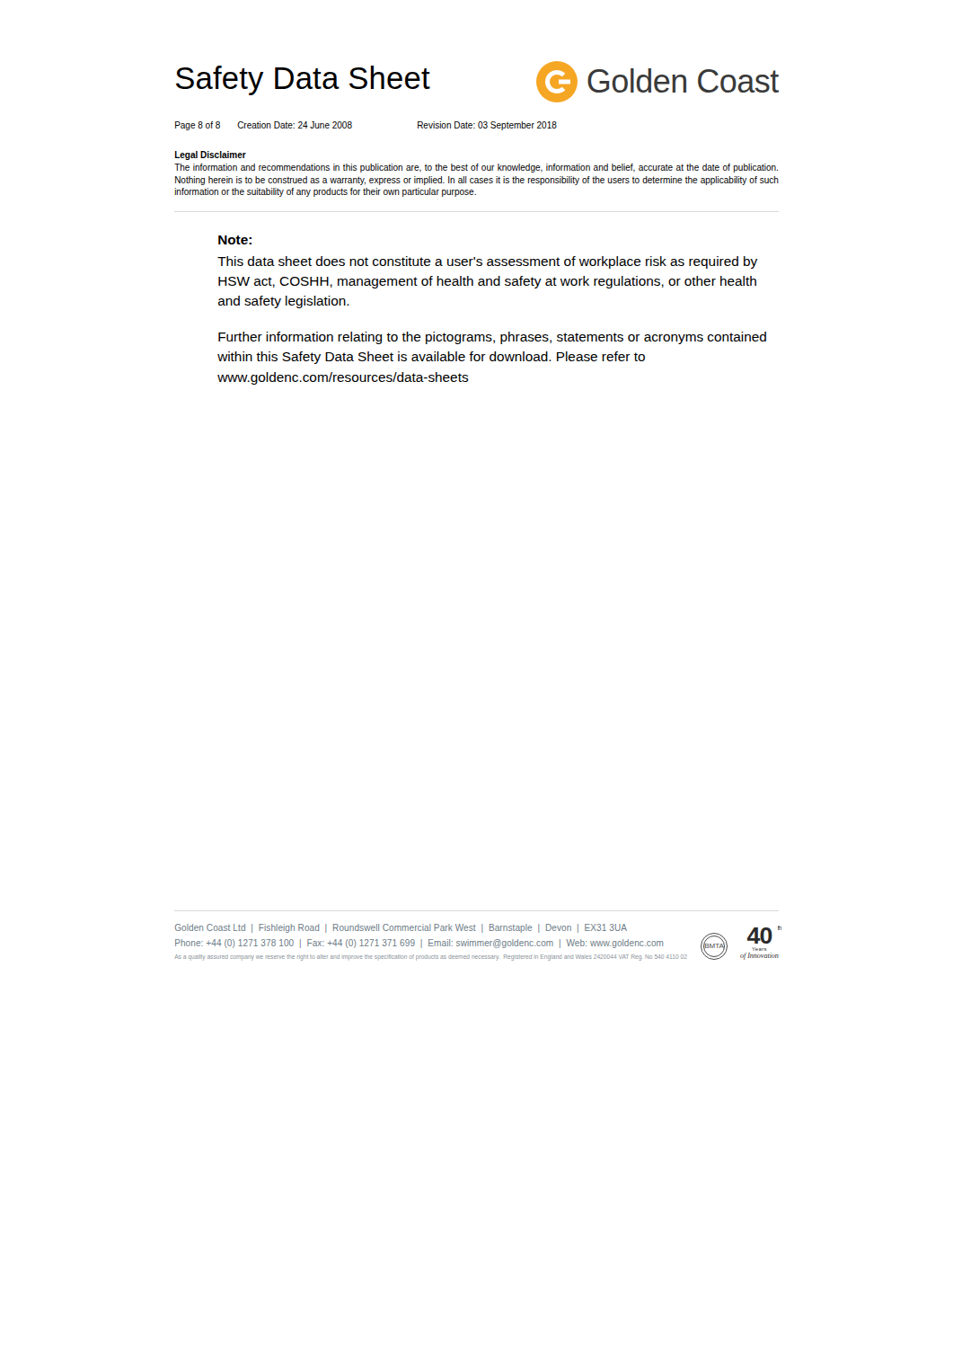Safety Data Sheet
Golden Coast
Page 8 of 8 Creation Date: 24 June 2008 Revision Date: 03 September 2018
Legal Disclaimer
The information and recommendations in this publication are, to the best of our knowledge, information and belief, accurate at the date of publication. Nothing herein is to be construed as a warranty, express or implied. In all cases it is the responsibility of the users to determine the applicability of such information or the suitability of any products for their own particular purpose.
Note:
This data sheet does not constitute a user's assessment of workplace risk as required by HSW act, COSHH, management of health and safety at work regulations, or other health and safety legislation.
Further information relating to the pictograms, phrases, statements or acronyms contained within this Safety Data Sheet is available for download. Please refer to www.goldenc.com/resources/data-sheets
Golden Coast Ltd | Fishleigh Road | Roundswell Commercial Park West | Barnstaple | Devon | EX31 3UA
Phone: +44 (0) 1271 378 100 | Fax: +44 (0) 1271 371 699 | Email: swimmer@goldenc.com | Web: www.goldenc.com As a quality assured company we reserve the right to alter and improve the specification of products as deemed necessary. Registered in England and Wales 2420044 VAT Reg. No 540 4110 02
BMTA
40th
Years
of Innovation